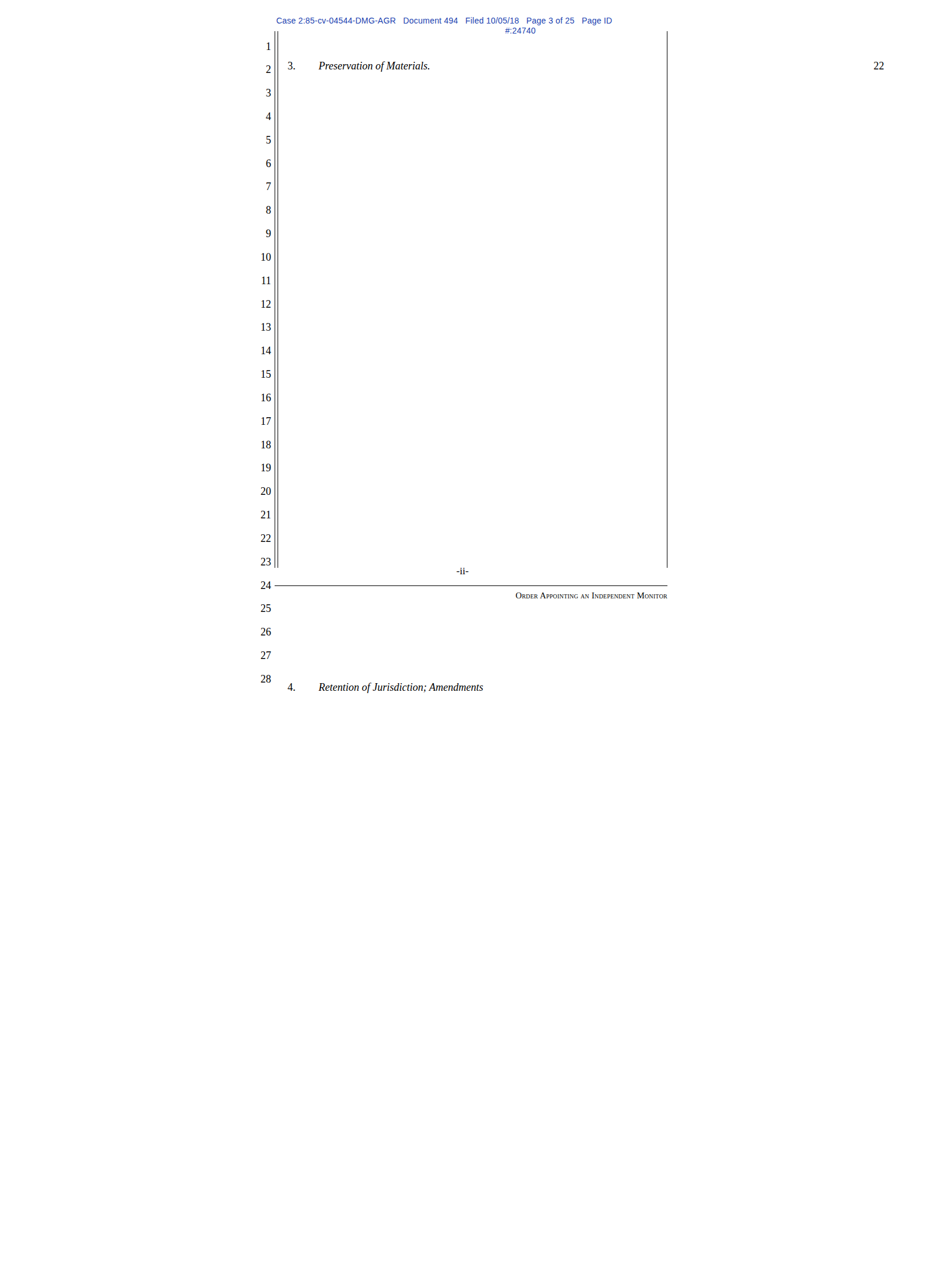Case 2:85-cv-04544-DMG-AGR Document 494 Filed 10/05/18 Page 3 of 25 Page ID
#:24740
1
2
3
4
5
6
7
8
9
10
11
12
13
14
15
16
17
18
19
20
21
22
23
24
25
26
27
28
3. Preservation of Materials. ......................................................... 22
4. Retention of Jurisdiction; Amendments ..................................... 22
-ii-
Order Appointing an Independent Monitor